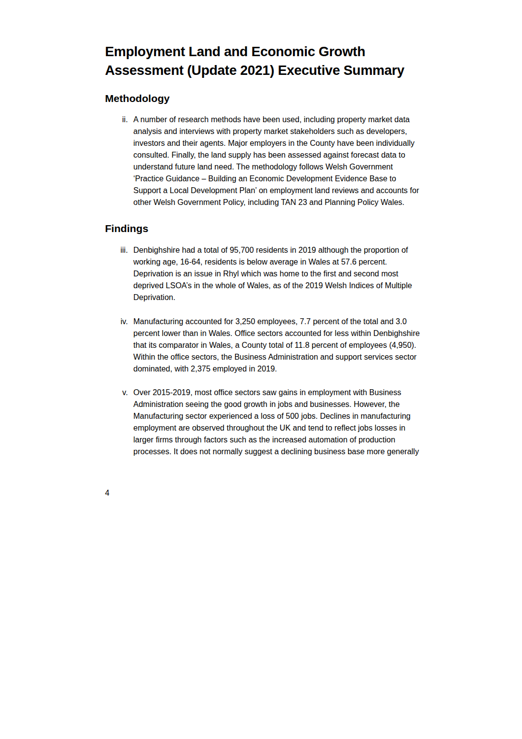Employment Land and Economic Growth Assessment (Update 2021) Executive Summary
Methodology
ii. A number of research methods have been used, including property market data analysis and interviews with property market stakeholders such as developers, investors and their agents. Major employers in the County have been individually consulted. Finally, the land supply has been assessed against forecast data to understand future land need. The methodology follows Welsh Government ‘Practice Guidance – Building an Economic Development Evidence Base to Support a Local Development Plan’ on employment land reviews and accounts for other Welsh Government Policy, including TAN 23 and Planning Policy Wales.
Findings
iii. Denbighshire had a total of 95,700 residents in 2019 although the proportion of working age, 16-64, residents is below average in Wales at 57.6 percent. Deprivation is an issue in Rhyl which was home to the first and second most deprived LSOA’s in the whole of Wales, as of the 2019 Welsh Indices of Multiple Deprivation.
iv. Manufacturing accounted for 3,250 employees, 7.7 percent of the total and 3.0 percent lower than in Wales. Office sectors accounted for less within Denbighshire that its comparator in Wales, a County total of 11.8 percent of employees (4,950). Within the office sectors, the Business Administration and support services sector dominated, with 2,375 employed in 2019.
v. Over 2015-2019, most office sectors saw gains in employment with Business Administration seeing the good growth in jobs and businesses. However, the Manufacturing sector experienced a loss of 500 jobs. Declines in manufacturing employment are observed throughout the UK and tend to reflect jobs losses in larger firms through factors such as the increased automation of production processes. It does not normally suggest a declining business base more generally
4